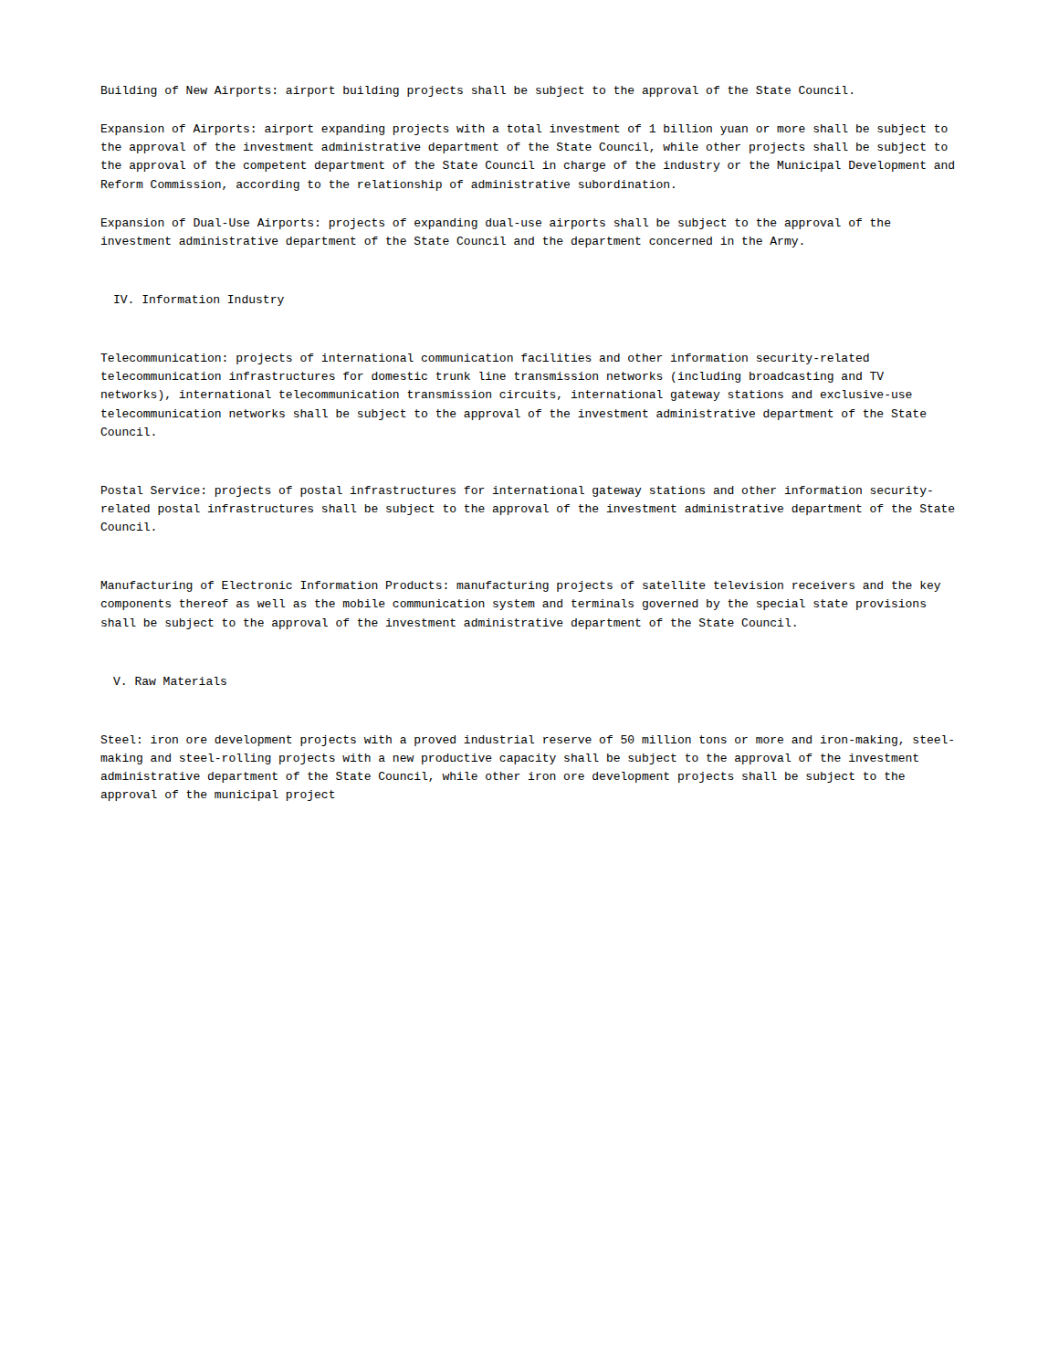Building of New Airports: airport building projects shall be subject to the approval of the State Council.
Expansion of Airports: airport expanding projects with a total investment of 1 billion yuan or more shall be subject to the approval of the investment administrative department of the State Council, while other projects shall be subject to the approval of the competent department of the State Council in charge of the industry or the Municipal Development and Reform Commission, according to the relationship of administrative subordination.
Expansion of Dual-Use Airports: projects of expanding dual-use airports shall be subject to the approval of the investment administrative department of the State Council and the department concerned in the Army.
IV. Information Industry
Telecommunication: projects of international communication facilities and other information security-related telecommunication infrastructures for domestic trunk line transmission networks (including broadcasting and TV networks), international telecommunication transmission circuits, international gateway stations and exclusive-use telecommunication networks shall be subject to the approval of the investment administrative department of the State Council.
Postal Service: projects of postal infrastructures for international gateway stations and other information security-related postal infrastructures shall be subject to the approval of the investment administrative department of the State Council.
Manufacturing of Electronic Information Products: manufacturing projects of satellite television receivers and the key components thereof as well as the mobile communication system and terminals governed by the special state provisions shall be subject to the approval of the investment administrative department of the State Council.
V. Raw Materials
Steel: iron ore development projects with a proved industrial reserve of 50 million tons or more and iron-making, steel-making and steel-rolling projects with a new productive capacity shall be subject to the approval of the investment administrative department of the State Council, while other iron ore development projects shall be subject to the approval of the municipal project